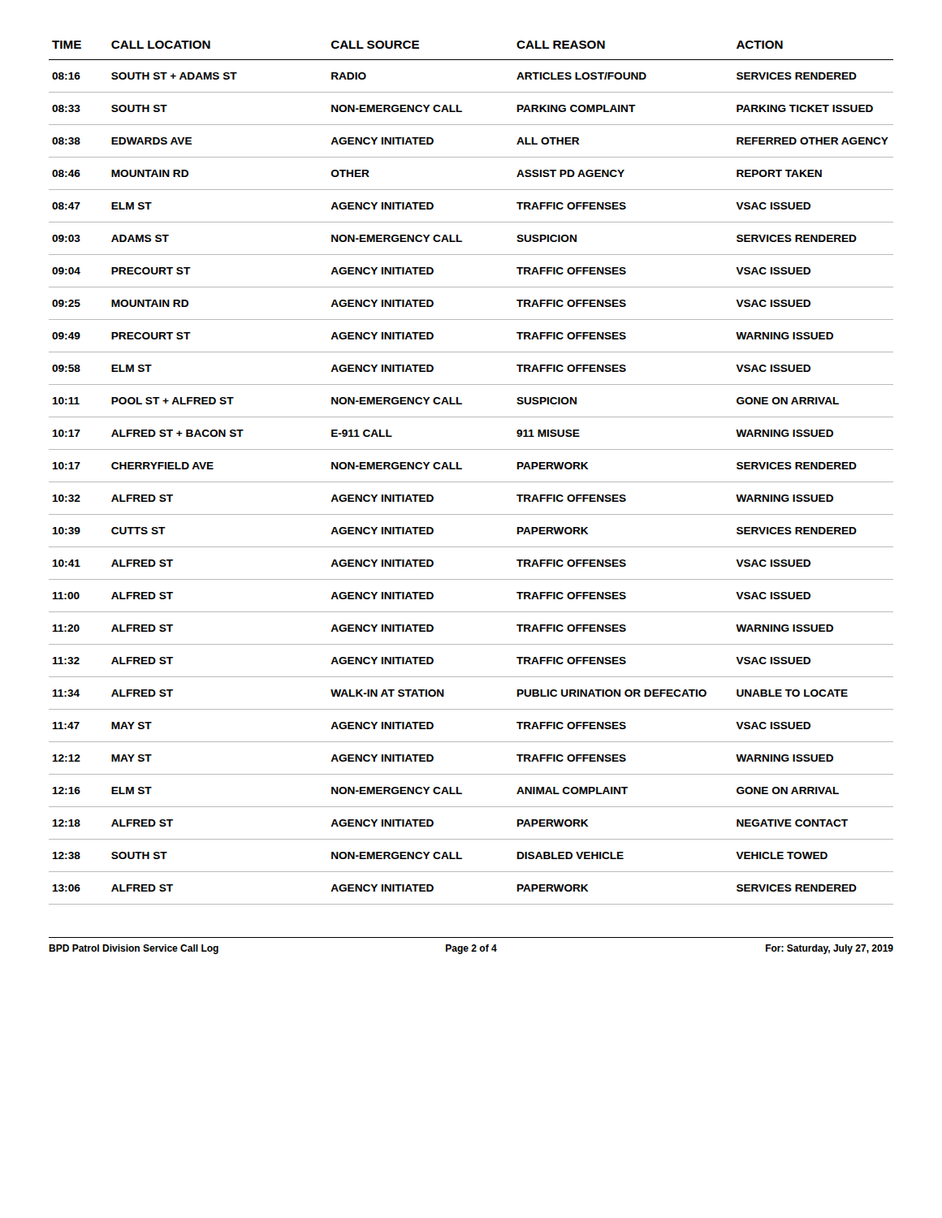| TIME | CALL LOCATION | CALL SOURCE | CALL REASON | ACTION |
| --- | --- | --- | --- | --- |
| 08:16 | SOUTH ST + ADAMS ST | RADIO | ARTICLES LOST/FOUND | SERVICES RENDERED |
| 08:33 | SOUTH ST | NON-EMERGENCY CALL | PARKING COMPLAINT | PARKING TICKET ISSUED |
| 08:38 | EDWARDS AVE | AGENCY INITIATED | ALL OTHER | REFERRED OTHER AGENCY |
| 08:46 | MOUNTAIN RD | OTHER | ASSIST PD AGENCY | REPORT TAKEN |
| 08:47 | ELM ST | AGENCY INITIATED | TRAFFIC OFFENSES | VSAC ISSUED |
| 09:03 | ADAMS ST | NON-EMERGENCY CALL | SUSPICION | SERVICES RENDERED |
| 09:04 | PRECOURT ST | AGENCY INITIATED | TRAFFIC OFFENSES | VSAC ISSUED |
| 09:25 | MOUNTAIN RD | AGENCY INITIATED | TRAFFIC OFFENSES | VSAC ISSUED |
| 09:49 | PRECOURT ST | AGENCY INITIATED | TRAFFIC OFFENSES | WARNING ISSUED |
| 09:58 | ELM ST | AGENCY INITIATED | TRAFFIC OFFENSES | VSAC ISSUED |
| 10:11 | POOL ST + ALFRED ST | NON-EMERGENCY CALL | SUSPICION | GONE ON ARRIVAL |
| 10:17 | ALFRED ST + BACON ST | E-911 CALL | 911 MISUSE | WARNING ISSUED |
| 10:17 | CHERRYFIELD AVE | NON-EMERGENCY CALL | PAPERWORK | SERVICES RENDERED |
| 10:32 | ALFRED ST | AGENCY INITIATED | TRAFFIC OFFENSES | WARNING ISSUED |
| 10:39 | CUTTS ST | AGENCY INITIATED | PAPERWORK | SERVICES RENDERED |
| 10:41 | ALFRED ST | AGENCY INITIATED | TRAFFIC OFFENSES | VSAC ISSUED |
| 11:00 | ALFRED ST | AGENCY INITIATED | TRAFFIC OFFENSES | VSAC ISSUED |
| 11:20 | ALFRED ST | AGENCY INITIATED | TRAFFIC OFFENSES | WARNING ISSUED |
| 11:32 | ALFRED ST | AGENCY INITIATED | TRAFFIC OFFENSES | VSAC ISSUED |
| 11:34 | ALFRED ST | WALK-IN AT STATION | PUBLIC URINATION OR DEFECATIO | UNABLE TO LOCATE |
| 11:47 | MAY ST | AGENCY INITIATED | TRAFFIC OFFENSES | VSAC ISSUED |
| 12:12 | MAY ST | AGENCY INITIATED | TRAFFIC OFFENSES | WARNING ISSUED |
| 12:16 | ELM ST | NON-EMERGENCY CALL | ANIMAL COMPLAINT | GONE ON ARRIVAL |
| 12:18 | ALFRED ST | AGENCY INITIATED | PAPERWORK | NEGATIVE CONTACT |
| 12:38 | SOUTH ST | NON-EMERGENCY CALL | DISABLED VEHICLE | VEHICLE TOWED |
| 13:06 | ALFRED ST | AGENCY INITIATED | PAPERWORK | SERVICES RENDERED |
BPD Patrol Division Service Call Log
Page 2 of 4
For: Saturday, July 27, 2019